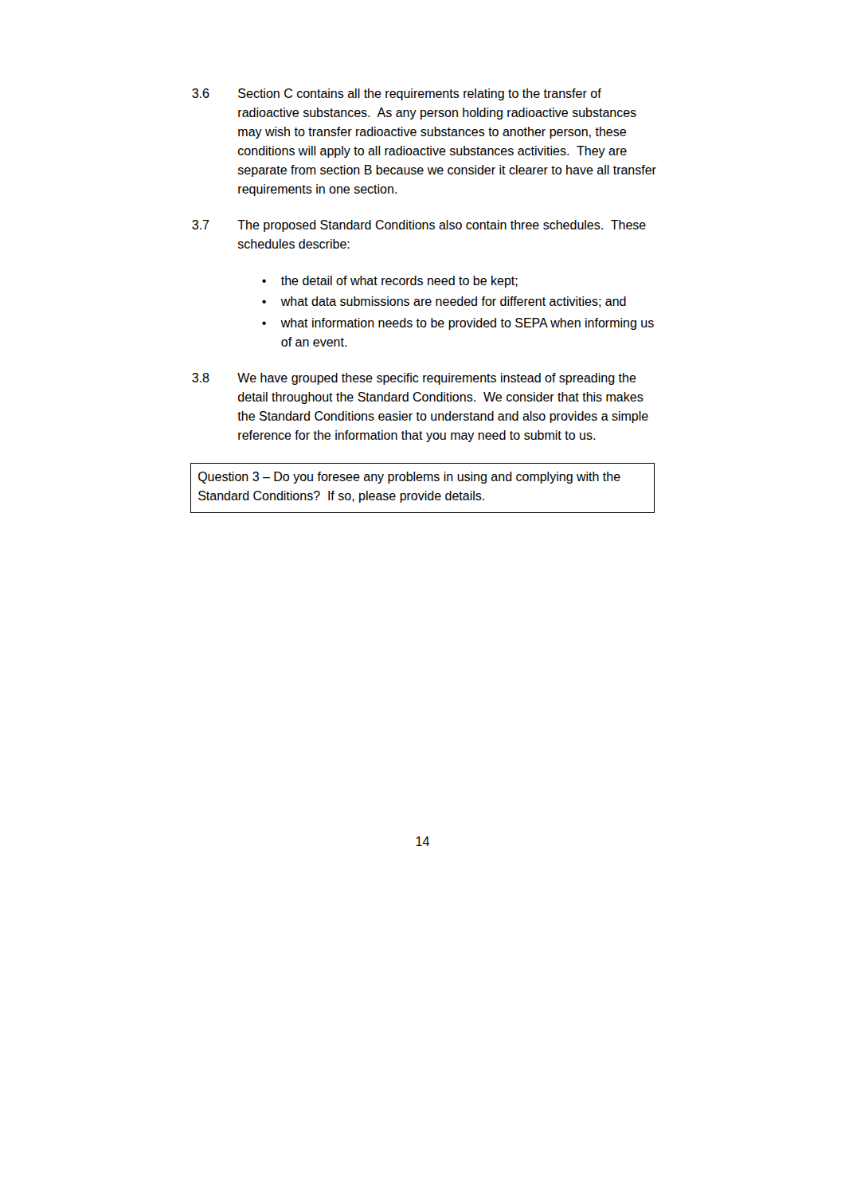3.6
Section C contains all the requirements relating to the transfer of radioactive substances. As any person holding radioactive substances may wish to transfer radioactive substances to another person, these conditions will apply to all radioactive substances activities. They are separate from section B because we consider it clearer to have all transfer requirements in one section.
3.7
The proposed Standard Conditions also contain three schedules. These schedules describe:
the detail of what records need to be kept;
what data submissions are needed for different activities; and
what information needs to be provided to SEPA when informing us of an event.
3.8
We have grouped these specific requirements instead of spreading the detail throughout the Standard Conditions. We consider that this makes the Standard Conditions easier to understand and also provides a simple reference for the information that you may need to submit to us.
Question 3 – Do you foresee any problems in using and complying with the Standard Conditions? If so, please provide details.
14